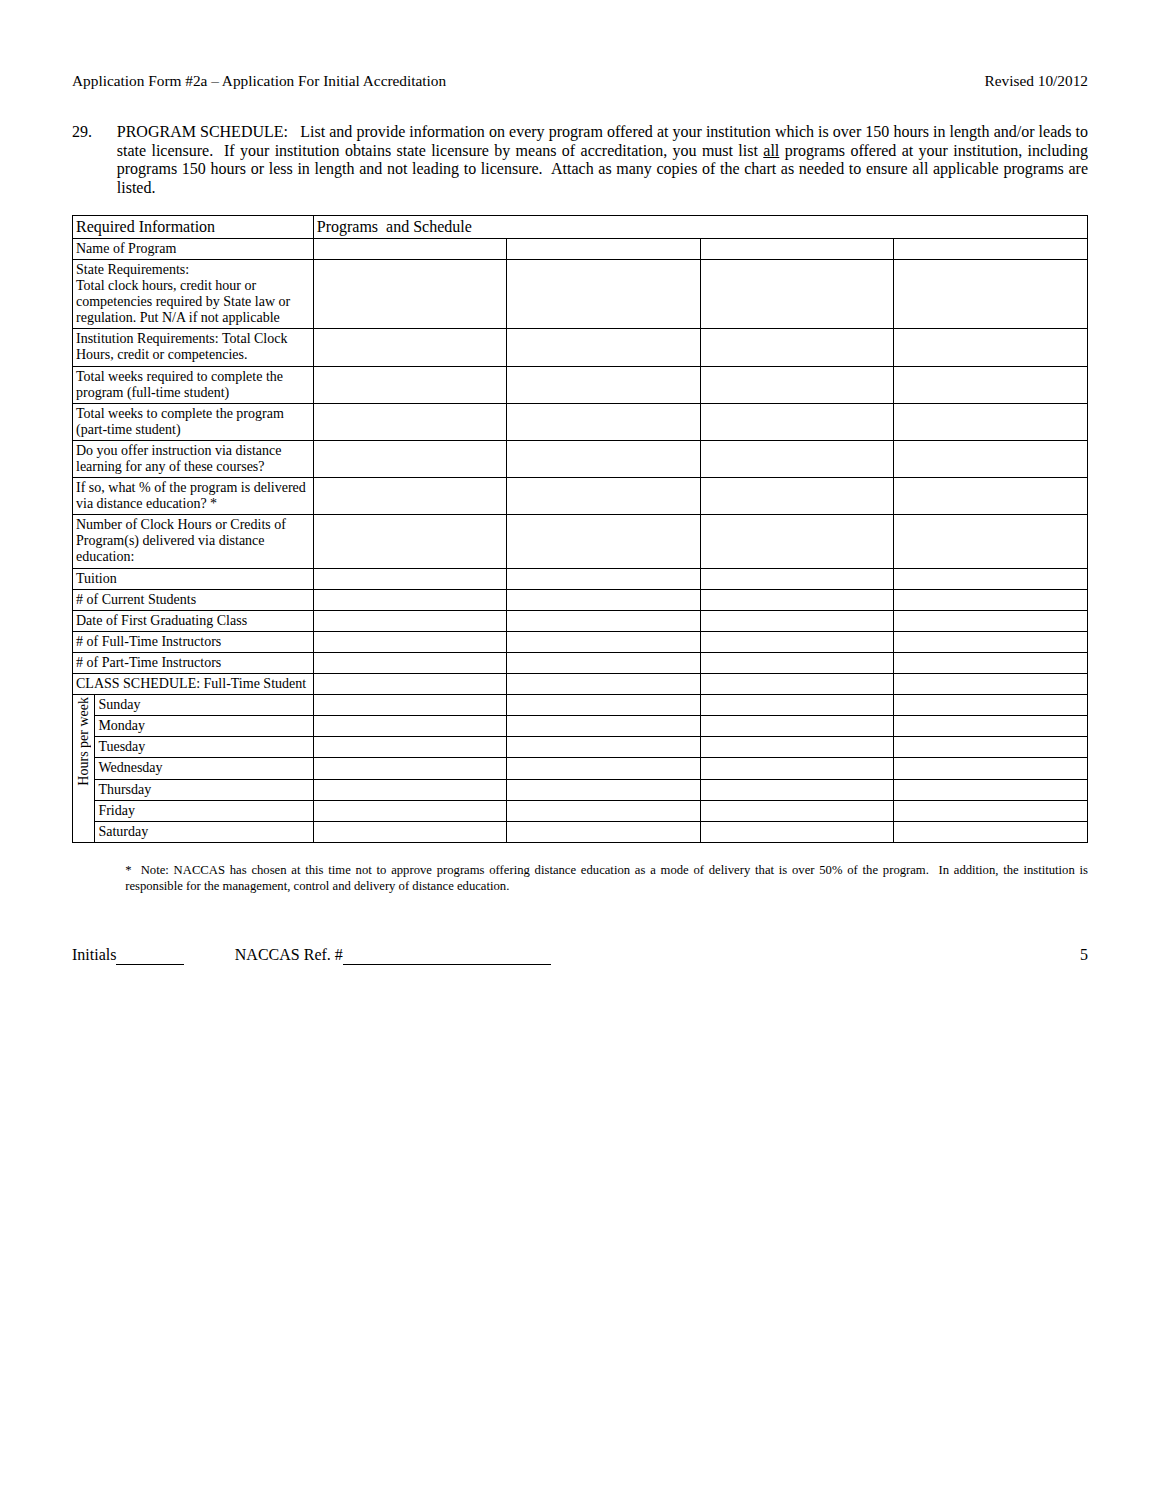Application Form #2a – Application For Initial Accreditation Revised 10/2012
29.
PROGRAM SCHEDULE: List and provide information on every program offered at your institution which is over 150 hours in length and/or leads to state licensure. If your institution obtains state licensure by means of accreditation, you must list all programs offered at your institution, including programs 150 hours or less in length and not leading to licensure. Attach as many copies of the chart as needed to ensure all applicable programs are listed.
| Required Information | Programs and Schedule |
| --- | --- |
| Name of Program | | | | |
| State Requirements: Total clock hours, credit hour or competencies required by State law or regulation. Put N/A if not applicable | | | | |
| Institution Requirements: Total Clock Hours, credit or competencies. | | | | |
| Total weeks required to complete the program (full-time student) | | | | |
| Total weeks to complete the program (part-time student) | | | | |
| Do you offer instruction via distance learning for any of these courses? | | | | |
| If so, what % of the program is delivered via distance education? * | | | | |
| Number of Clock Hours or Credits of Program(s) delivered via distance education: | | | | |
| Tuition | | | | |
| # of Current Students | | | | |
| Date of First Graduating Class | | | | |
| # of Full-Time Instructors | | | | |
| # of Part-Time Instructors | | | | |
| CLASS SCHEDULE: Full-Time Student | | | | |
| Hours per week | Sunday | | | | |
| Monday | | | | |
| Tuesday | | | | |
| Wednesday | | | | |
| Thursday | | | | |
| Friday | | | | |
| Saturday | | | | |
* Note: NACCAS has chosen at this time not to approve programs offering distance education as a mode of delivery that is over 50% of the program. In addition, the institution is responsible for the management, control and delivery of distance education.
Initials NACCAS Ref. # 5